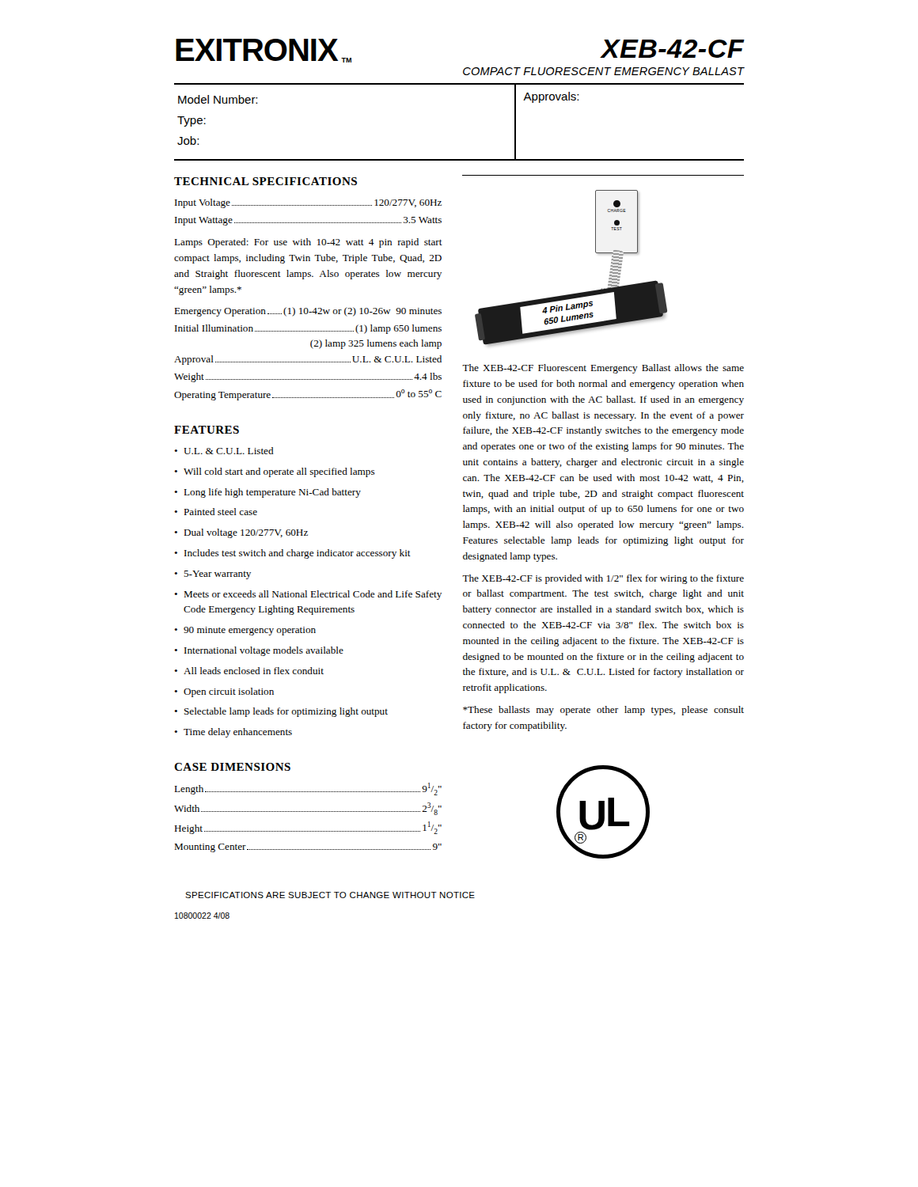EXITRONIXTM
XEB-42-CF
COMPACT FLUORESCENT EMERGENCY BALLAST
Model Number:
Type:
Job:
Approvals:
TECHNICAL SPECIFICATIONS
Input Voltage 120/277V, 60Hz
Input Wattage 3.5 Watts
Lamps Operated: For use with 10-42 watt 4 pin rapid start compact lamps, including Twin Tube, Triple Tube, Quad, 2D and Straight fluorescent lamps. Also operates low mercury “green” lamps.*
Emergency Operation (1) 10-42w or (2) 10-26w 90 minutes
Initial Illumination (1) lamp 650 lumens
(2) lamp 325 lumens each lamp
Approval U.L. & C.U.L. Listed
Weight 4.4 lbs
Operating Temperature 0o to 55o C
FEATURES
U.L. & C.U.L. Listed
Will cold start and operate all specified lamps
Long life high temperature Ni-Cad battery
Painted steel case
Dual voltage 120/277V, 60Hz
Includes test switch and charge indicator accessory kit
5-Year warranty
Meets or exceeds all National Electrical Code and Life Safety Code Emergency Lighting Requirements
90 minute emergency operation
International voltage models available
All leads enclosed in flex conduit
Open circuit isolation
Selectable lamp leads for optimizing light output
Time delay enhancements
CASE DIMENSIONS
Length 91/2"
Width 23/8"
Height 11/2"
Mounting Center 9"
CHARGE
TEST
4 Pin Lamps
650 Lumens
The XEB-42-CF Fluorescent Emergency Ballast allows the same fixture to be used for both normal and emergency operation when used in conjunction with the AC ballast. If used in an emergency only fixture, no AC ballast is necessary. In the event of a power failure, the XEB-42-CF instantly switches to the emergency mode and operates one or two of the existing lamps for 90 minutes. The unit contains a battery, charger and electronic circuit in a single can. The XEB-42-CF can be used with most 10-42 watt, 4 Pin, twin, quad and triple tube, 2D and straight compact fluorescent lamps, with an initial output of up to 650 lumens for one or two lamps. XEB-42 will also operated low mercury “green” lamps. Features selectable lamp leads for optimizing light output for designated lamp types.
The XEB-42-CF is provided with 1/2" flex for wiring to the fixture or ballast compartment. The test switch, charge light and unit battery connector are installed in a standard switch box, which is connected to the XEB-42-CF via 3/8" flex. The switch box is mounted in the ceiling adjacent to the fixture. The XEB-42-CF is designed to be mounted on the fixture or in the ceiling adjacent to the fixture, and is U.L. & C.U.L. Listed for factory installation or retrofit applications.
*These ballasts may operate other lamp types, please consult factory for compatibility.
UL R
SPECIFICATIONS ARE SUBJECT TO CHANGE WITHOUT NOTICE
10800022 4/08